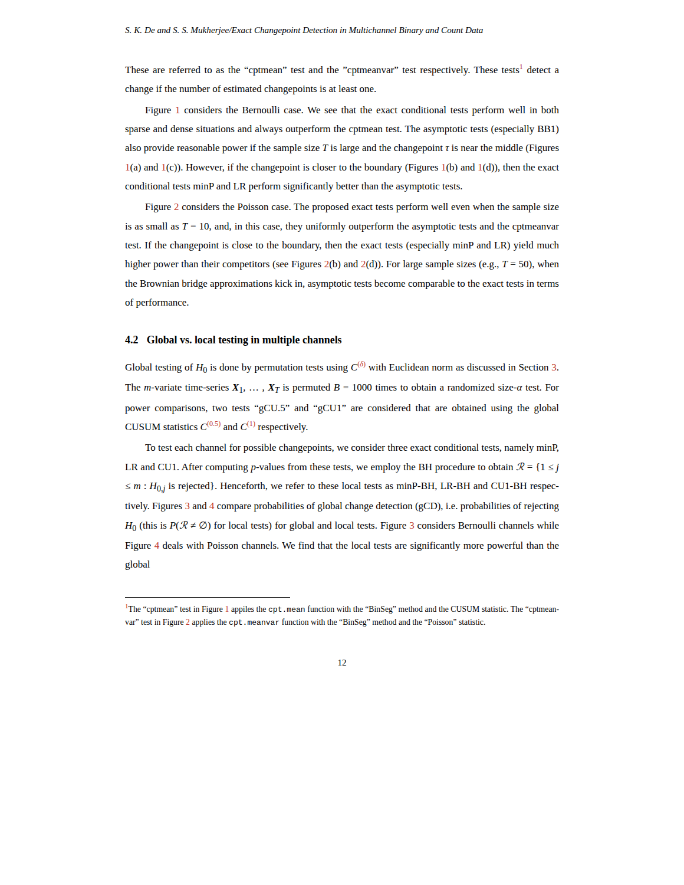S. K. De and S. S. Mukherjee/Exact Changepoint Detection in Multichannel Binary and Count Data
These are referred to as the “cptmean” test and the ”cptmeanvar” test respectively. These tests1 detect a change if the number of estimated changepoints is at least one.
Figure 1 considers the Bernoulli case. We see that the exact conditional tests perform well in both sparse and dense situations and always outperform the cptmean test. The asymptotic tests (especially BB1) also provide reasonable power if the sample size T is large and the changepoint τ is near the middle (Figures 1(a) and 1(c)). However, if the changepoint is closer to the boundary (Figures 1(b) and 1(d)), then the exact conditional tests minP and LR perform significantly better than the asymptotic tests.
Figure 2 considers the Poisson case. The proposed exact tests perform well even when the sample size is as small as T = 10, and, in this case, they uniformly outperform the asymptotic tests and the cptmeanvar test. If the changepoint is close to the boundary, then the exact tests (especially minP and LR) yield much higher power than their competitors (see Figures 2(b) and 2(d)). For large sample sizes (e.g., T = 50), when the Brownian bridge approximations kick in, asymptotic tests become comparable to the exact tests in terms of performance.
4.2 Global vs. local testing in multiple channels
Global testing of H0 is done by permutation tests using C(δ) with Euclidean norm as discussed in Section 3. The m-variate time-series X1, … , XT is permuted B = 1000 times to obtain a randomized size-α test. For power comparisons, two tests “gCU.5” and “gCU1” are considered that are obtained using the global CUSUM statistics C(0.5) and C(1) respectively.
To test each channel for possible changepoints, we consider three exact conditional tests, namely minP, LR and CU1. After computing p-values from these tests, we employ the BH procedure to obtain ℛ = {1 ≤ j ≤ m : H0,j is rejected}. Henceforth, we refer to these local tests as minP-BH, LR-BH and CU1-BH respectively. Figures 3 and 4 compare probabilities of global change detection (gCD), i.e. probabilities of rejecting H0 (this is P(ℛ ≠ ∅) for local tests) for global and local tests. Figure 3 considers Bernoulli channels while Figure 4 deals with Poisson channels. We find that the local tests are significantly more powerful than the global
1The “cptmean” test in Figure 1 appiles the cpt.mean function with the “BinSeg” method and the CUSUM statistic. The “cptmeanvar” test in Figure 2 applies the cpt.meanvar function with the “BinSeg” method and the “Poisson” statistic.
12